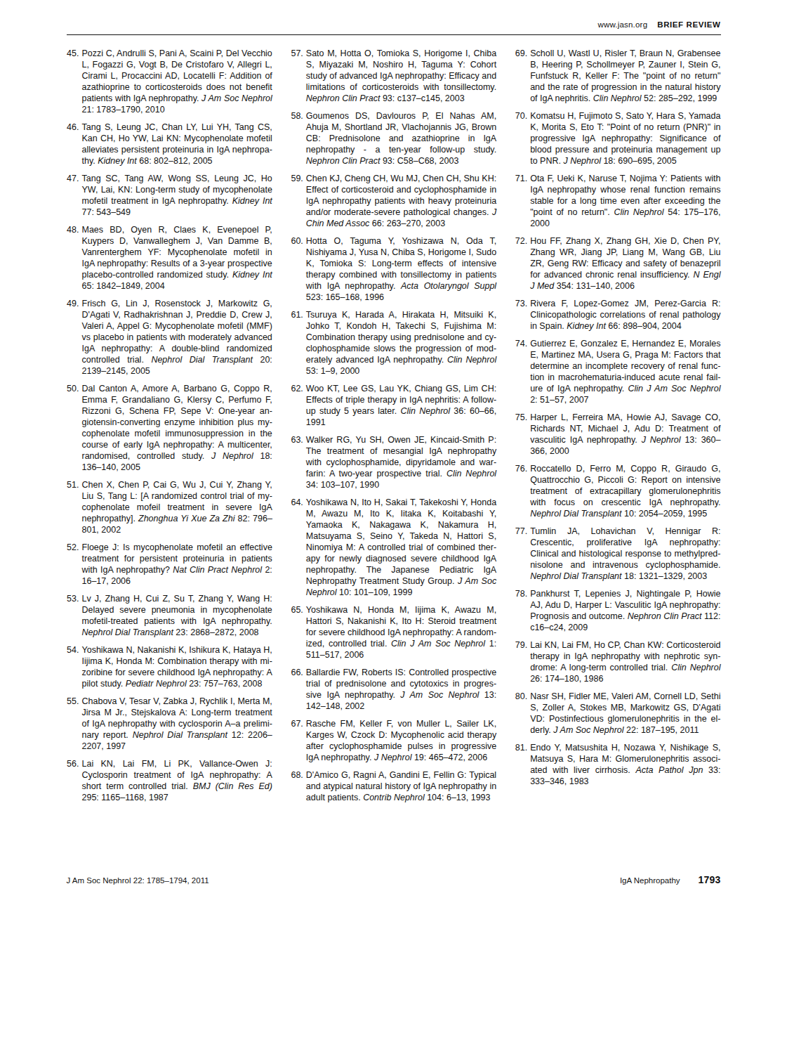www.jasn.org BRIEF REVIEW
45. Pozzi C, Andrulli S, Pani A, Scaini P, Del Vecchio L, Fogazzi G, Vogt B, De Cristofaro V, Allegri L, Cirami L, Procaccini AD, Locatelli F: Addition of azathioprine to corticosteroids does not benefit patients with IgA nephropathy. J Am Soc Nephrol 21: 1783–1790, 2010
46. Tang S, Leung JC, Chan LY, Lui YH, Tang CS, Kan CH, Ho YW, Lai KN: Mycophenolate mofetil alleviates persistent proteinuria in IgA nephropathy. Kidney Int 68: 802–812, 2005
47. Tang SC, Tang AW, Wong SS, Leung JC, Ho YW, Lai, KN: Long-term study of mycophenolate mofetil treatment in IgA nephropathy. Kidney Int 77: 543–549
48. Maes BD, Oyen R, Claes K, Evenepoel P, Kuypers D, Vanwalleghem J, Van Damme B, Vanrenterghem YF: Mycophenolate mofetil in IgA nephropathy: Results of a 3-year prospective placebo-controlled randomized study. Kidney Int 65: 1842–1849, 2004
49. Frisch G, Lin J, Rosenstock J, Markowitz G, D'Agati V, Radhakrishnan J, Preddie D, Crew J, Valeri A, Appel G: Mycophenolate mofetil (MMF) vs placebo in patients with moderately advanced IgA nephropathy: A double-blind randomized controlled trial. Nephrol Dial Transplant 20: 2139–2145, 2005
50. Dal Canton A, Amore A, Barbano G, Coppo R, Emma F, Grandaliano G, Klersy C, Perfumo F, Rizzoni G, Schena FP, Sepe V: One-year angiotensin-converting enzyme inhibition plus mycophenolate mofetil immunosuppression in the course of early IgA nephropathy: A multicenter, randomised, controlled study. J Nephrol 18: 136–140, 2005
51. Chen X, Chen P, Cai G, Wu J, Cui Y, Zhang Y, Liu S, Tang L: [A randomized control trial of mycophenolate mofeil treatment in severe IgA nephropathy]. Zhonghua Yi Xue Za Zhi 82: 796–801, 2002
52. Floege J: Is mycophenolate mofetil an effective treatment for persistent proteinuria in patients with IgA nephropathy? Nat Clin Pract Nephrol 2: 16–17, 2006
53. Lv J, Zhang H, Cui Z, Su T, Zhang Y, Wang H: Delayed severe pneumonia in mycophenolate mofetil-treated patients with IgA nephropathy. Nephrol Dial Transplant 23: 2868–2872, 2008
54. Yoshikawa N, Nakanishi K, Ishikura K, Hataya H, Iijima K, Honda M: Combination therapy with mizoribine for severe childhood IgA nephropathy: A pilot study. Pediatr Nephrol 23: 757–763, 2008
55. Chabova V, Tesar V, Zabka J, Rychlik I, Merta M, Jirsa M Jr., Stejskalova A: Long-term treatment of IgA nephropathy with cyclosporin A–a preliminary report. Nephrol Dial Transplant 12: 2206–2207, 1997
56. Lai KN, Lai FM, Li PK, Vallance-Owen J: Cyclosporin treatment of IgA nephropathy: A short term controlled trial. BMJ (Clin Res Ed) 295: 1165–1168, 1987
57. Sato M, Hotta O, Tomioka S, Horigome I, Chiba S, Miyazaki M, Noshiro H, Taguma Y: Cohort study of advanced IgA nephropathy: Efficacy and limitations of corticosteroids with tonsillectomy. Nephron Clin Pract 93: c137–c145, 2003
58. Goumenos DS, Davlouros P, El Nahas AM, Ahuja M, Shortland JR, Vlachojannis JG, Brown CB: Prednisolone and azathioprine in IgA nephropathy - a ten-year follow-up study. Nephron Clin Pract 93: C58–C68, 2003
59. Chen KJ, Cheng CH, Wu MJ, Chen CH, Shu KH: Effect of corticosteroid and cyclophosphamide in IgA nephropathy patients with heavy proteinuria and/or moderate-severe pathological changes. J Chin Med Assoc 66: 263–270, 2003
60. Hotta O, Taguma Y, Yoshizawa N, Oda T, Nishiyama J, Yusa N, Chiba S, Horigome I, Sudo K, Tomioka S: Long-term effects of intensive therapy combined with tonsillectomy in patients with IgA nephropathy. Acta Otolaryngol Suppl 523: 165–168, 1996
61. Tsuruya K, Harada A, Hirakata H, Mitsuiki K, Johko T, Kondoh H, Takechi S, Fujishima M: Combination therapy using prednisolone and cyclophosphamide slows the progression of moderately advanced IgA nephropathy. Clin Nephrol 53: 1–9, 2000
62. Woo KT, Lee GS, Lau YK, Chiang GS, Lim CH: Effects of triple therapy in IgA nephritis: A follow-up study 5 years later. Clin Nephrol 36: 60–66, 1991
63. Walker RG, Yu SH, Owen JE, Kincaid-Smith P: The treatment of mesangial IgA nephropathy with cyclophosphamide, dipyridamole and warfarin: A two-year prospective trial. Clin Nephrol 34: 103–107, 1990
64. Yoshikawa N, Ito H, Sakai T, Takekoshi Y, Honda M, Awazu M, Ito K, Iitaka K, Koitabashi Y, Yamaoka K, Nakagawa K, Nakamura H, Matsuyama S, Seino Y, Takeda N, Hattori S, Ninomiya M: A controlled trial of combined therapy for newly diagnosed severe childhood IgA nephropathy. The Japanese Pediatric IgA Nephropathy Treatment Study Group. J Am Soc Nephrol 10: 101–109, 1999
65. Yoshikawa N, Honda M, Iijima K, Awazu M, Hattori S, Nakanishi K, Ito H: Steroid treatment for severe childhood IgA nephropathy: A randomized, controlled trial. Clin J Am Soc Nephrol 1: 511–517, 2006
66. Ballardie FW, Roberts IS: Controlled prospective trial of prednisolone and cytotoxics in progressive IgA nephropathy. J Am Soc Nephrol 13: 142–148, 2002
67. Rasche FM, Keller F, von Muller L, Sailer LK, Karges W, Czock D: Mycophenolic acid therapy after cyclophosphamide pulses in progressive IgA nephropathy. J Nephrol 19: 465–472, 2006
68. D'Amico G, Ragni A, Gandini E, Fellin G: Typical and atypical natural history of IgA nephropathy in adult patients. Contrib Nephrol 104: 6–13, 1993
69. Scholl U, Wastl U, Risler T, Braun N, Grabensee B, Heering P, Schollmeyer P, Zauner I, Stein G, Funfstuck R, Keller F: The "point of no return" and the rate of progression in the natural history of IgA nephritis. Clin Nephrol 52: 285–292, 1999
70. Komatsu H, Fujimoto S, Sato Y, Hara S, Yamada K, Morita S, Eto T: "Point of no return (PNR)" in progressive IgA nephropathy: Significance of blood pressure and proteinuria management up to PNR. J Nephrol 18: 690–695, 2005
71. Ota F, Ueki K, Naruse T, Nojima Y: Patients with IgA nephropathy whose renal function remains stable for a long time even after exceeding the "point of no return". Clin Nephrol 54: 175–176, 2000
72. Hou FF, Zhang X, Zhang GH, Xie D, Chen PY, Zhang WR, Jiang JP, Liang M, Wang GB, Liu ZR, Geng RW: Efficacy and safety of benazepril for advanced chronic renal insufficiency. N Engl J Med 354: 131–140, 2006
73. Rivera F, Lopez-Gomez JM, Perez-Garcia R: Clinicopathologic correlations of renal pathology in Spain. Kidney Int 66: 898–904, 2004
74. Gutierrez E, Gonzalez E, Hernandez E, Morales E, Martinez MA, Usera G, Praga M: Factors that determine an incomplete recovery of renal function in macrohematuria-induced acute renal failure of IgA nephropathy. Clin J Am Soc Nephrol 2: 51–57, 2007
75. Harper L, Ferreira MA, Howie AJ, Savage CO, Richards NT, Michael J, Adu D: Treatment of vasculitic IgA nephropathy. J Nephrol 13: 360–366, 2000
76. Roccatello D, Ferro M, Coppo R, Giraudo G, Quattrocchio G, Piccoli G: Report on intensive treatment of extracapillary glomerulonephritis with focus on crescentic IgA nephropathy. Nephrol Dial Transplant 10: 2054–2059, 1995
77. Tumlin JA, Lohavichan V, Hennigar R: Crescentic, proliferative IgA nephropathy: Clinical and histological response to methylprednisolone and intravenous cyclophosphamide. Nephrol Dial Transplant 18: 1321–1329, 2003
78. Pankhurst T, Lepenies J, Nightingale P, Howie AJ, Adu D, Harper L: Vasculitic IgA nephropathy: Prognosis and outcome. Nephron Clin Pract 112: c16–c24, 2009
79. Lai KN, Lai FM, Ho CP, Chan KW: Corticosteroid therapy in IgA nephropathy with nephrotic syndrome: A long-term controlled trial. Clin Nephrol 26: 174–180, 1986
80. Nasr SH, Fidler ME, Valeri AM, Cornell LD, Sethi S, Zoller A, Stokes MB, Markowitz GS, D'Agati VD: Postinfectious glomerulonephritis in the elderly. J Am Soc Nephrol 22: 187–195, 2011
81. Endo Y, Matsushita H, Nozawa Y, Nishikage S, Matsuya S, Hara M: Glomerulonephritis associated with liver cirrhosis. Acta Pathol Jpn 33: 333–346, 1983
J Am Soc Nephrol 22: 1785–1794, 2011
IgA Nephropathy 1793